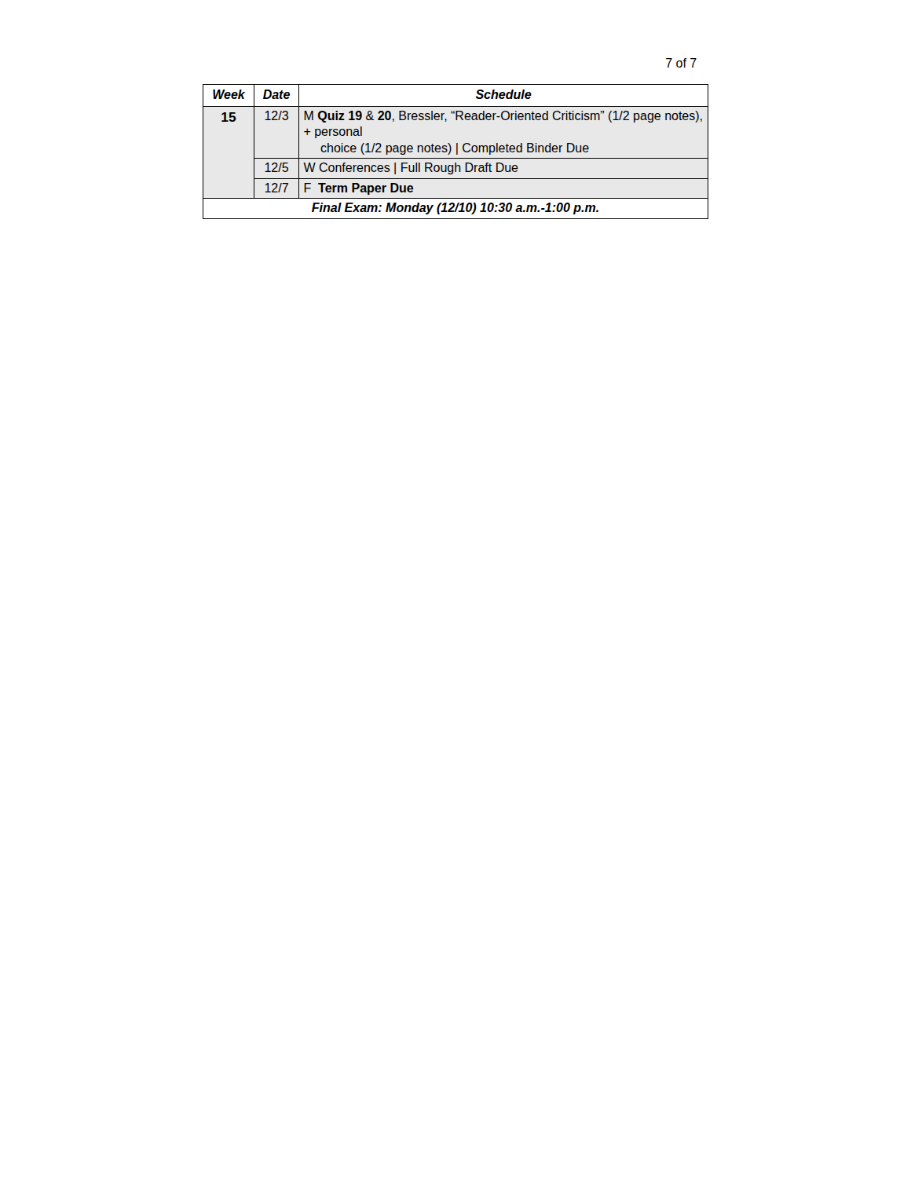7 of 7
| Week | Date | Schedule |
| --- | --- | --- |
| 15 | 12/3 | M Quiz 19 & 20 , Bressler, “Reader-Oriented Criticism” (1/2 page notes), + personal choice (1/2 page notes) / Completed Binder Due |
| 12/5 | W Conferences / Full Rough Draft Due |
| 12/7 | F Term Paper Due |
| Final Exam: Monday (12/10) 10:30 a.m.-1:00 p.m. |